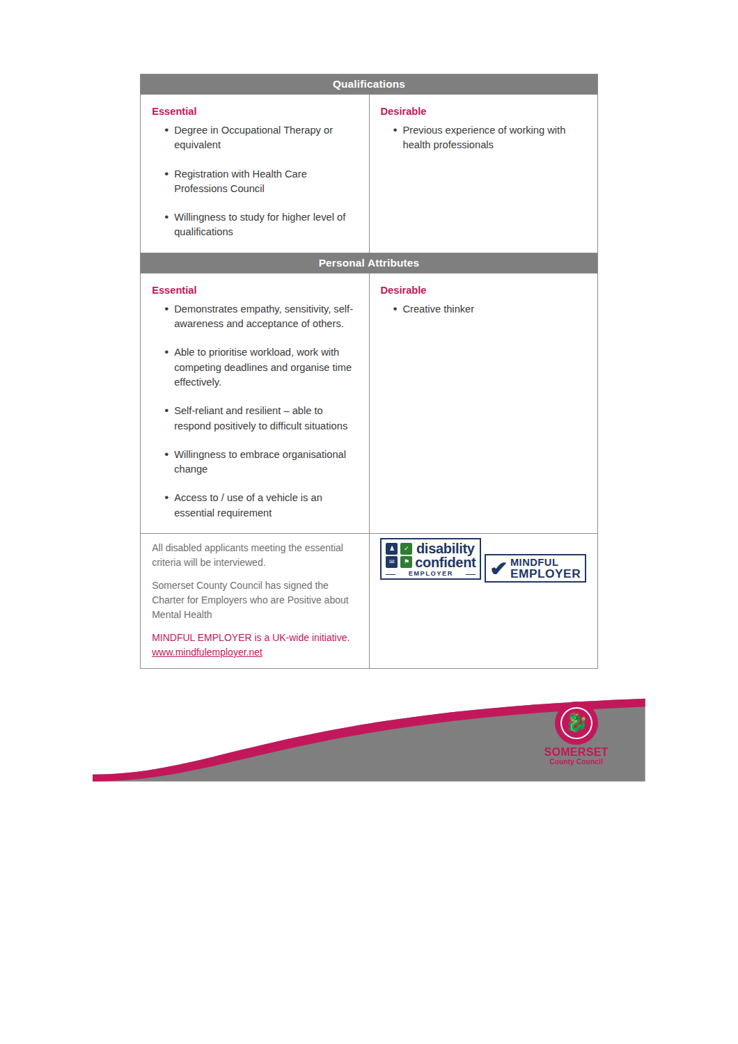| Qualifications |
| --- |
| Essential Degree in Occupational Therapy or equivalent Registration with Health Care Professions Council Willingness to study for higher level of qualifications | Desirable Previous experience of working with health professionals |
| Personal Attributes |
| Essential Demonstrates empathy, sensitivity, self-awareness and acceptance of others. Able to prioritise workload, work with competing deadlines and organise time effectively. Self-reliant and resilient – able to respond positively to difficult situations Willingness to embrace organisational change Access to / use of a vehicle is an essential requirement | Desirable Creative thinker |
| All disabled applicants meeting the essential criteria will be interviewed. Somerset County Council has signed the Charter for Employers who are Positive about Mental Health MINDFUL EMPLOYER is a UK-wide initiative. www.mindfulemployer.net | ♟ ✉ ✓ ⚑ disability confident EMPLOYER ✔ MINDFUL EMPLOYER |
🐉
SOMERSET
County Council